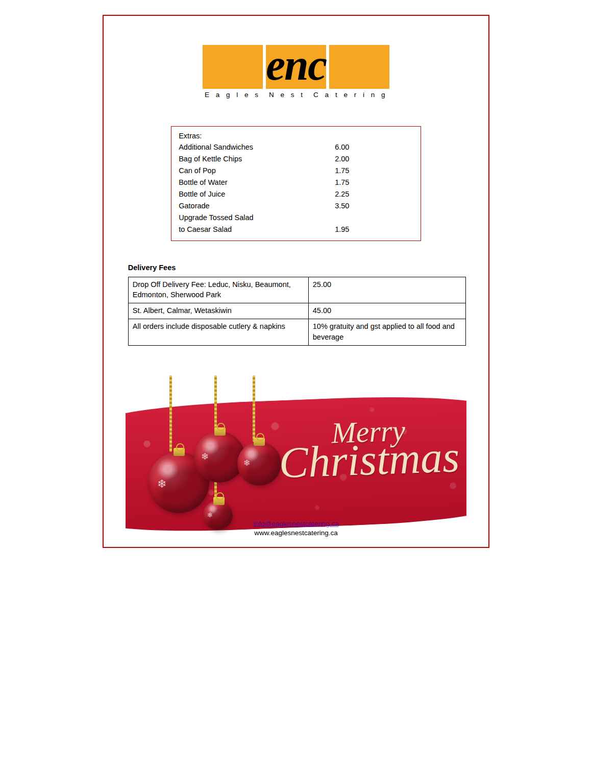enc
E a g l e s N e s t C a t e r i n g
Extras:
| Additional Sandwiches | 6.00 |
| Bag of Kettle Chips | 2.00 |
| Can of Pop | 1.75 |
| Bottle of Water | 1.75 |
| Bottle of Juice | 2.25 |
| Gatorade | 3.50 |
| Upgrade Tossed Salad | |
| to Caesar Salad | 1.95 |
Delivery Fees
| Drop Off Delivery Fee: Leduc, Nisku, Beaumont, Edmonton, Sherwood Park | 25.00 |
| St. Albert, Calmar, Wetaskiwin | 45.00 |
| All orders include disposable cutlery & napkins | 10% gratuity and gst applied to all food and beverage |
❄
❄
❄
❄
Merry Christmas
info@eaglesnestcatering.ca
www.eaglesnestcatering.ca